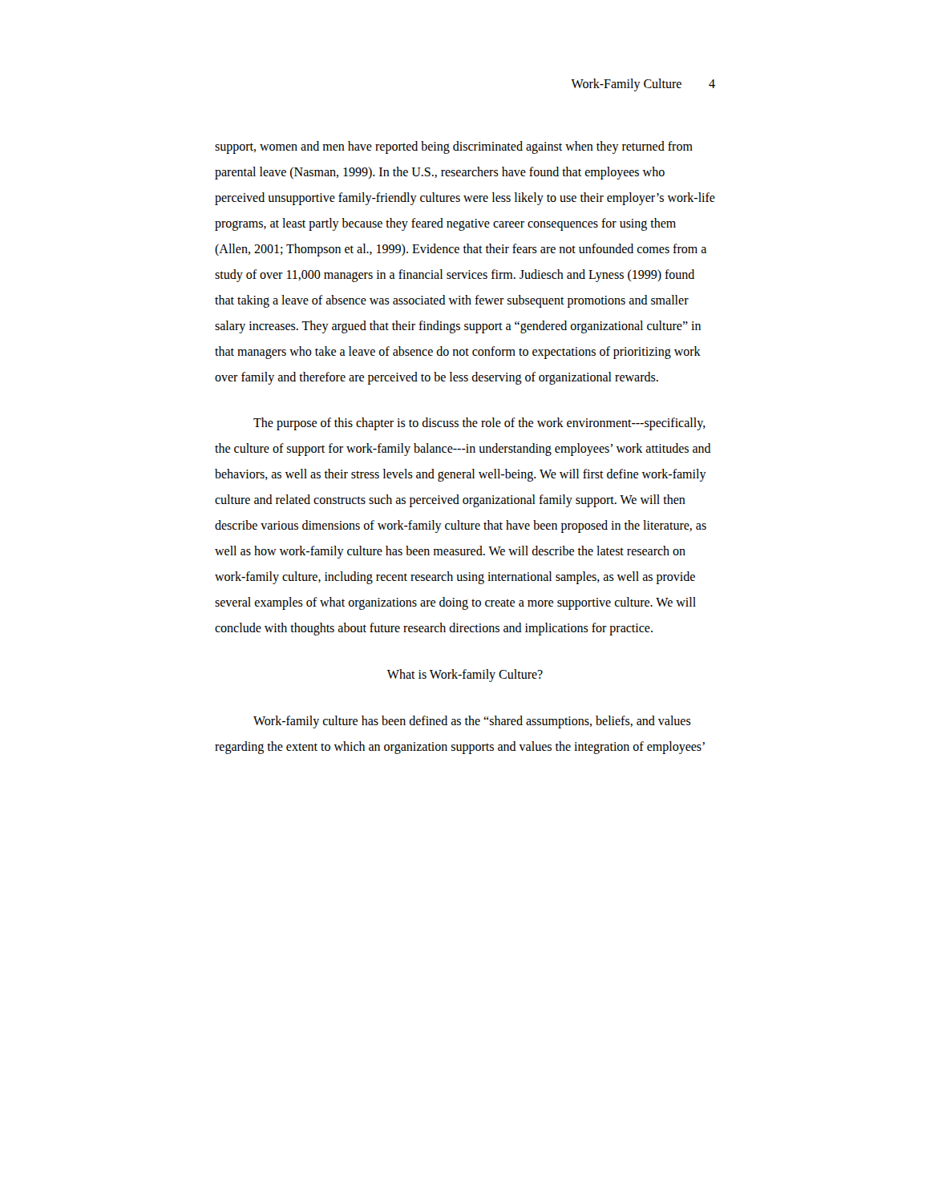Work-Family Culture4
support, women and men have reported being discriminated against when they returned from parental leave (Nasman, 1999). In the U.S., researchers have found that employees who perceived unsupportive family-friendly cultures were less likely to use their employer’s work-life programs, at least partly because they feared negative career consequences for using them (Allen, 2001; Thompson et al., 1999). Evidence that their fears are not unfounded comes from a study of over 11,000 managers in a financial services firm. Judiesch and Lyness (1999) found that taking a leave of absence was associated with fewer subsequent promotions and smaller salary increases. They argued that their findings support a “gendered organizational culture” in that managers who take a leave of absence do not conform to expectations of prioritizing work over family and therefore are perceived to be less deserving of organizational rewards.
The purpose of this chapter is to discuss the role of the work environment---specifically, the culture of support for work-family balance---in understanding employees’ work attitudes and behaviors, as well as their stress levels and general well-being. We will first define work-family culture and related constructs such as perceived organizational family support. We will then describe various dimensions of work-family culture that have been proposed in the literature, as well as how work-family culture has been measured. We will describe the latest research on work-family culture, including recent research using international samples, as well as provide several examples of what organizations are doing to create a more supportive culture. We will conclude with thoughts about future research directions and implications for practice.
What is Work-family Culture?
Work-family culture has been defined as the “shared assumptions, beliefs, and values regarding the extent to which an organization supports and values the integration of employees’